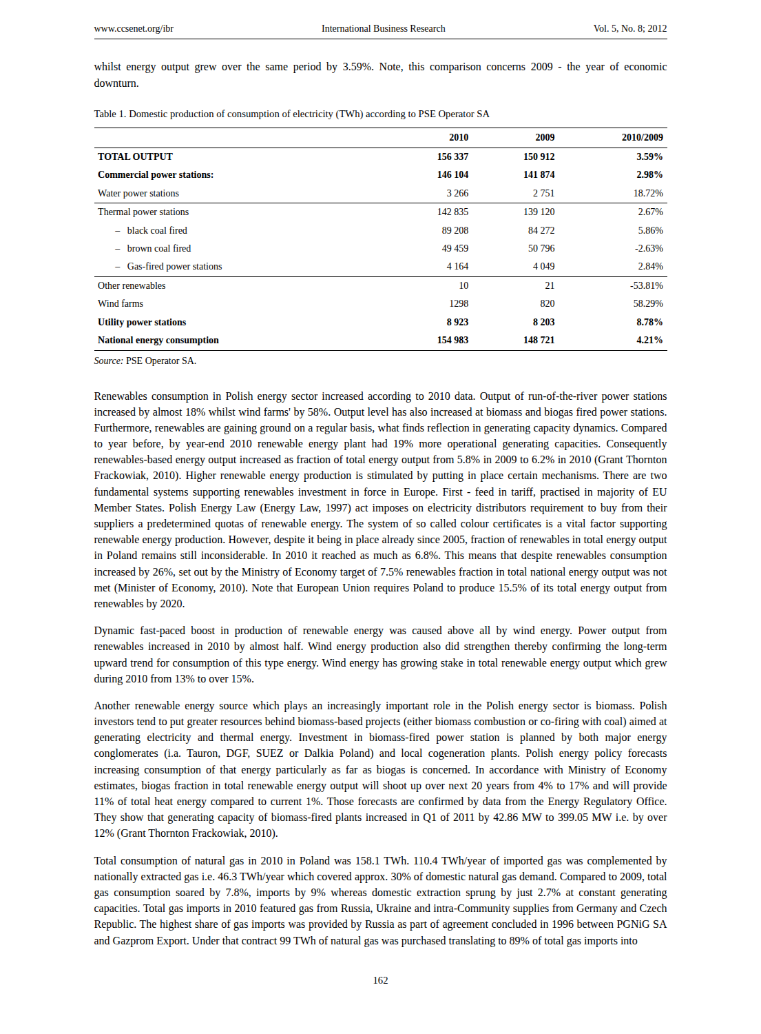www.ccsenet.org/ibr International Business Research Vol. 5, No. 8; 2012
whilst energy output grew over the same period by 3.59%. Note, this comparison concerns 2009 - the year of economic downturn.
Table 1. Domestic production of consumption of electricity (TWh) according to PSE Operator SA
| | 2010 | 2009 | 2010/2009 |
| --- | --- | --- | --- |
| TOTAL OUTPUT | 156 337 | 150 912 | 3.59% |
| Commercial power stations: | 146 104 | 141 874 | 2.98% |
| Water power stations | 3 266 | 2 751 | 18.72% |
| Thermal power stations | 142 835 | 139 120 | 2.67% |
| black coal fired | 89 208 | 84 272 | 5.86% |
| brown coal fired | 49 459 | 50 796 | -2.63% |
| Gas-fired power stations | 4 164 | 4 049 | 2.84% |
| Other renewables | 10 | 21 | -53.81% |
| Wind farms | 1298 | 820 | 58.29% |
| Utility power stations | 8 923 | 8 203 | 8.78% |
| National energy consumption | 154 983 | 148 721 | 4.21% |
Source: PSE Operator SA.
Renewables consumption in Polish energy sector increased according to 2010 data. Output of run-of-the-river power stations increased by almost 18% whilst wind farms' by 58%. Output level has also increased at biomass and biogas fired power stations. Furthermore, renewables are gaining ground on a regular basis, what finds reflection in generating capacity dynamics. Compared to year before, by year-end 2010 renewable energy plant had 19% more operational generating capacities. Consequently renewables-based energy output increased as fraction of total energy output from 5.8% in 2009 to 6.2% in 2010 (Grant Thornton Frackowiak, 2010). Higher renewable energy production is stimulated by putting in place certain mechanisms. There are two fundamental systems supporting renewables investment in force in Europe. First - feed in tariff, practised in majority of EU Member States. Polish Energy Law (Energy Law, 1997) act imposes on electricity distributors requirement to buy from their suppliers a predetermined quotas of renewable energy. The system of so called colour certificates is a vital factor supporting renewable energy production. However, despite it being in place already since 2005, fraction of renewables in total energy output in Poland remains still inconsiderable. In 2010 it reached as much as 6.8%. This means that despite renewables consumption increased by 26%, set out by the Ministry of Economy target of 7.5% renewables fraction in total national energy output was not met (Minister of Economy, 2010). Note that European Union requires Poland to produce 15.5% of its total energy output from renewables by 2020.
Dynamic fast-paced boost in production of renewable energy was caused above all by wind energy. Power output from renewables increased in 2010 by almost half. Wind energy production also did strengthen thereby confirming the long-term upward trend for consumption of this type energy. Wind energy has growing stake in total renewable energy output which grew during 2010 from 13% to over 15%.
Another renewable energy source which plays an increasingly important role in the Polish energy sector is biomass. Polish investors tend to put greater resources behind biomass-based projects (either biomass combustion or co-firing with coal) aimed at generating electricity and thermal energy. Investment in biomass-fired power station is planned by both major energy conglomerates (i.a. Tauron, DGF, SUEZ or Dalkia Poland) and local cogeneration plants. Polish energy policy forecasts increasing consumption of that energy particularly as far as biogas is concerned. In accordance with Ministry of Economy estimates, biogas fraction in total renewable energy output will shoot up over next 20 years from 4% to 17% and will provide 11% of total heat energy compared to current 1%. Those forecasts are confirmed by data from the Energy Regulatory Office. They show that generating capacity of biomass-fired plants increased in Q1 of 2011 by 42.86 MW to 399.05 MW i.e. by over 12% (Grant Thornton Frackowiak, 2010).
Total consumption of natural gas in 2010 in Poland was 158.1 TWh. 110.4 TWh/year of imported gas was complemented by nationally extracted gas i.e. 46.3 TWh/year which covered approx. 30% of domestic natural gas demand. Compared to 2009, total gas consumption soared by 7.8%, imports by 9% whereas domestic extraction sprung by just 2.7% at constant generating capacities. Total gas imports in 2010 featured gas from Russia, Ukraine and intra-Community supplies from Germany and Czech Republic. The highest share of gas imports was provided by Russia as part of agreement concluded in 1996 between PGNiG SA and Gazprom Export. Under that contract 99 TWh of natural gas was purchased translating to 89% of total gas imports into
162